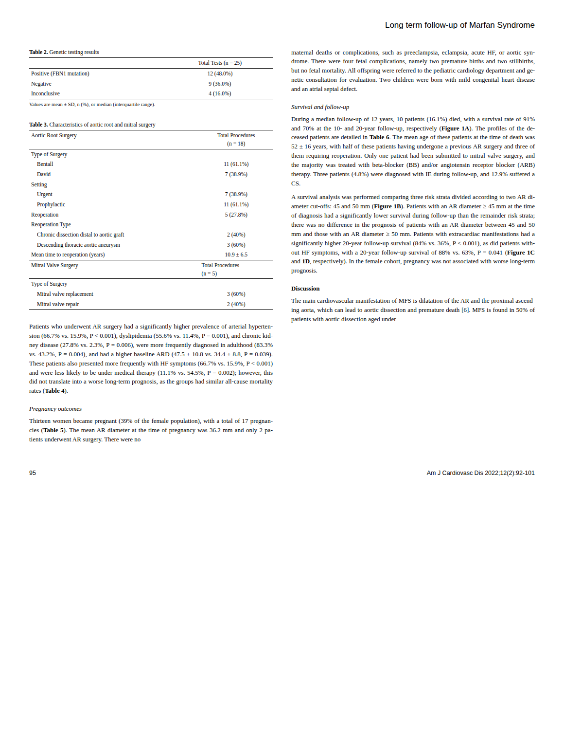Long term follow-up of Marfan Syndrome
Table 2. Genetic testing results
| | Total Tests (n = 25) |
| --- | --- |
| Positive (FBN1 mutation) | 12 (48.0%) |
| Negative | 9 (36.0%) |
| Inconclusive | 4 (16.0%) |
Values are mean ± SD, n (%), or median (interquartile range).
Table 3. Characteristics of aortic root and mitral surgery
| Aortic Root Surgery | Total Procedures (n = 18) |
| --- | --- |
| Type of Surgery | |
| Bentall | 11 (61.1%) |
| David | 7 (38.9%) |
| Setting | |
| Urgent | 7 (38.9%) |
| Prophylactic | 11 (61.1%) |
| Reoperation | 5 (27.8%) |
| Reoperation Type | |
| Chronic dissection distal to aortic graft | 2 (40%) |
| Descending thoracic aortic aneurysm | 3 (60%) |
| Mean time to reoperation (years) | 10.9 ± 6.5 |
| Mitral Valve Surgery | Total Procedures (n = 5) |
| Type of Surgery | |
| Mitral valve replacement | 3 (60%) |
| Mitral valve repair | 2 (40%) |
Patients who underwent AR surgery had a significantly higher prevalence of arterial hypertension (66.7% vs. 15.9%, P < 0.001), dyslipidemia (55.6% vs. 11.4%, P = 0.001), and chronic kidney disease (27.8% vs. 2.3%, P = 0.006), were more frequently diagnosed in adulthood (83.3% vs. 43.2%, P = 0.004), and had a higher baseline ARD (47.5 ± 10.8 vs. 34.4 ± 8.8, P = 0.039). These patients also presented more frequently with HF symptoms (66.7% vs. 15.9%, P < 0.001) and were less likely to be under medical therapy (11.1% vs. 54.5%, P = 0.002); however, this did not translate into a worse long-term prognosis, as the groups had similar all-cause mortality rates (Table 4).
Pregnancy outcomes
Thirteen women became pregnant (39% of the female population), with a total of 17 pregnancies (Table 5). The mean AR diameter at the time of pregnancy was 36.2 mm and only 2 patients underwent AR surgery. There were no
maternal deaths or complications, such as preeclampsia, eclampsia, acute HF, or aortic syndrome. There were four fetal complications, namely two premature births and two stillbirths, but no fetal mortality. All offspring were referred to the pediatric cardiology department and genetic consultation for evaluation. Two children were born with mild congenital heart disease and an atrial septal defect.
Survival and follow-up
During a median follow-up of 12 years, 10 patients (16.1%) died, with a survival rate of 91% and 70% at the 10- and 20-year follow-up, respectively (Figure 1A). The profiles of the deceased patients are detailed in Table 6. The mean age of these patients at the time of death was 52 ± 16 years, with half of these patients having undergone a previous AR surgery and three of them requiring reoperation. Only one patient had been submitted to mitral valve surgery, and the majority was treated with beta-blocker (BB) and/or angiotensin receptor blocker (ARB) therapy. Three patients (4.8%) were diagnosed with IE during follow-up, and 12.9% suffered a CS.
A survival analysis was performed comparing three risk strata divided according to two AR diameter cut-offs: 45 and 50 mm (Figure 1B). Patients with an AR diameter ≥ 45 mm at the time of diagnosis had a significantly lower survival during follow-up than the remainder risk strata; there was no difference in the prognosis of patients with an AR diameter between 45 and 50 mm and those with an AR diameter ≥ 50 mm. Patients with extracardiac manifestations had a significantly higher 20-year follow-up survival (84% vs. 36%, P < 0.001), as did patients without HF symptoms, with a 20-year follow-up survival of 88% vs. 63%, P = 0.041 (Figure 1C and 1D, respectively). In the female cohort, pregnancy was not associated with worse long-term prognosis.
Discussion
The main cardiovascular manifestation of MFS is dilatation of the AR and the proximal ascending aorta, which can lead to aortic dissection and premature death [6]. MFS is found in 50% of patients with aortic dissection aged under
95
Am J Cardiovasc Dis 2022;12(2):92-101